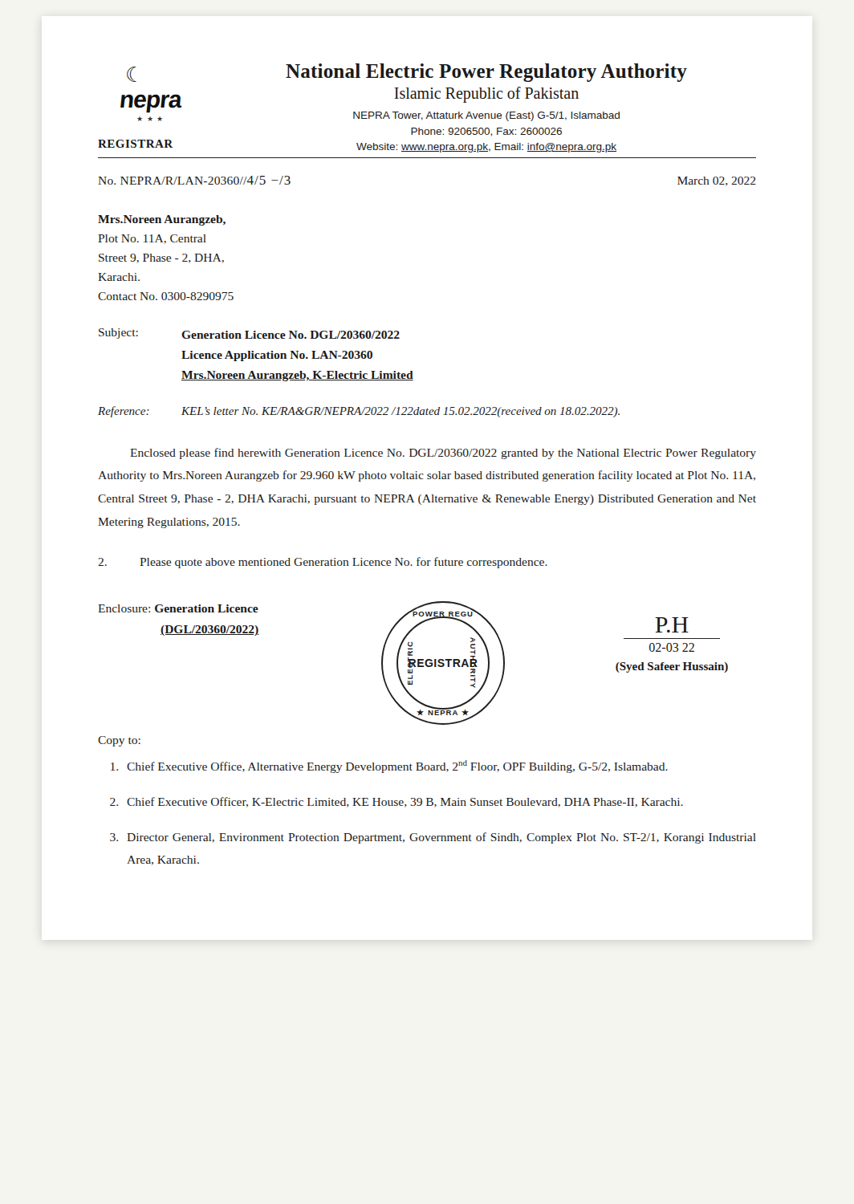☾ nepra ★ ★ ★
National Electric Power Regulatory Authority
Islamic Republic of Pakistan
NEPRA Tower, Attaturk Avenue (East) G-5/1, Islamabad
Phone: 9206500, Fax: 2600026
REGISTRAR
Website: www.nepra.org.pk, Email: info@nepra.org.pk
No. NEPRA/R/LAN-20360//4/5 −/3
March 02, 2022
Mrs.Noreen Aurangzeb,
Plot No. 11A, Central
Street 9, Phase - 2, DHA,
Karachi.
Contact No. 0300-8290975
Subject:
Generation Licence No. DGL/20360/2022
Licence Application No. LAN-20360
Mrs.Noreen Aurangzeb, K-Electric Limited
Reference:
KEL’s letter No. KE/RA&GR/NEPRA/2022 /122dated 15.02.2022(received on 18.02.2022).
Enclosed please find herewith Generation Licence No. DGL/20360/2022 granted by the National Electric Power Regulatory Authority to Mrs.Noreen Aurangzeb for 29.960 kW photo voltaic solar based distributed generation facility located at Plot No. 11A, Central Street 9, Phase - 2, DHA Karachi, pursuant to NEPRA (Alternative & Renewable Energy) Distributed Generation and Net Metering Regulations, 2015.
2.
Please quote above mentioned Generation Licence No. for future correspondence.
Enclosure: Generation Licence
(DGL/20360/2022)
POWER REGU ELECTRIC AUTHORITY ★ NEPRA ★
REGISTRAR
P.H
02-03 22
(Syed Safeer Hussain)
Copy to:
Chief Executive Office, Alternative Energy Development Board, 2nd Floor, OPF Building, G-5/2, Islamabad.
Chief Executive Officer, K-Electric Limited, KE House, 39 B, Main Sunset Boulevard, DHA Phase-II, Karachi.
Director General, Environment Protection Department, Government of Sindh, Complex Plot No. ST-2/1, Korangi Industrial Area, Karachi.